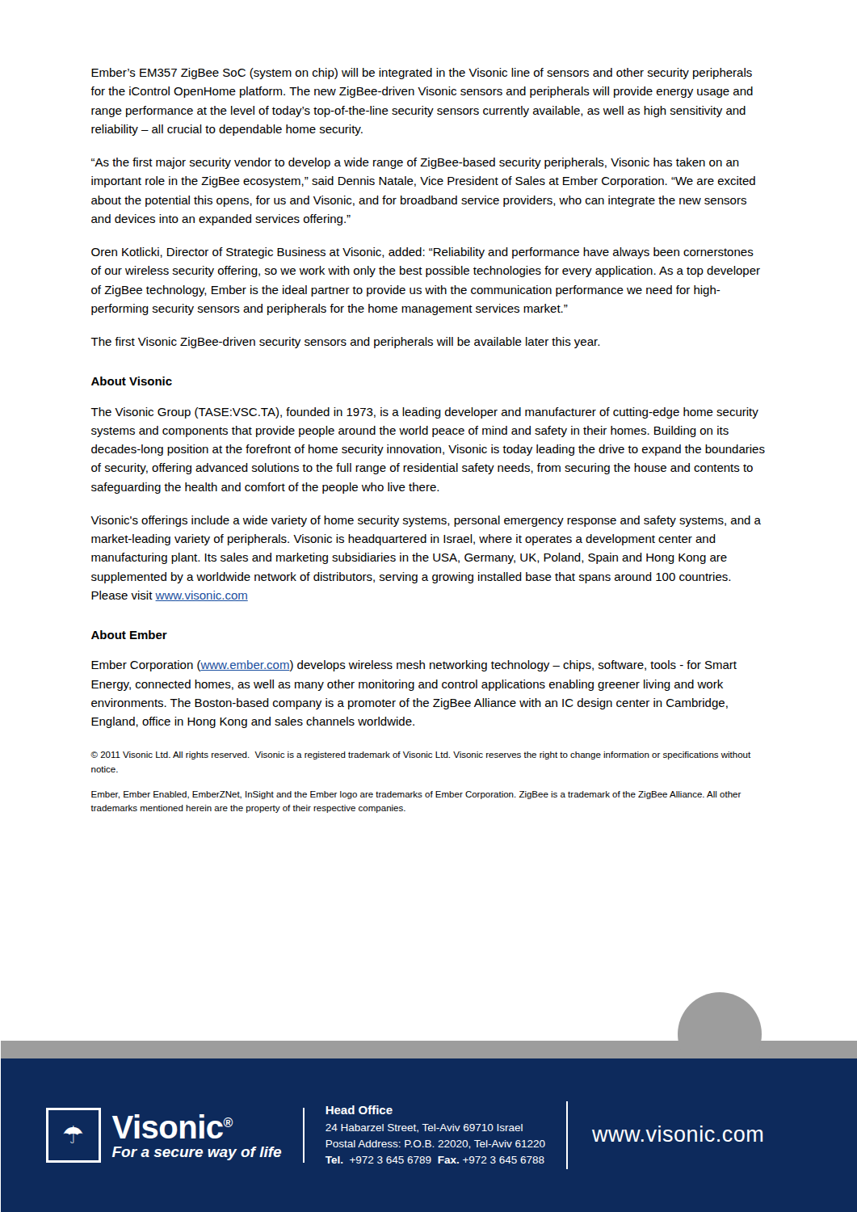Ember’s EM357 ZigBee SoC (system on chip) will be integrated in the Visonic line of sensors and other security peripherals for the iControl OpenHome platform. The new ZigBee-driven Visonic sensors and peripherals will provide energy usage and range performance at the level of today’s top-of-the-line security sensors currently available, as well as high sensitivity and reliability – all crucial to dependable home security.
“As the first major security vendor to develop a wide range of ZigBee-based security peripherals, Visonic has taken on an important role in the ZigBee ecosystem,” said Dennis Natale, Vice President of Sales at Ember Corporation. “We are excited about the potential this opens, for us and Visonic, and for broadband service providers, who can integrate the new sensors and devices into an expanded services offering.”
Oren Kotlicki, Director of Strategic Business at Visonic, added: “Reliability and performance have always been cornerstones of our wireless security offering, so we work with only the best possible technologies for every application. As a top developer of ZigBee technology, Ember is the ideal partner to provide us with the communication performance we need for high-performing security sensors and peripherals for the home management services market.”
The first Visonic ZigBee-driven security sensors and peripherals will be available later this year.
About Visonic
The Visonic Group (TASE:VSC.TA), founded in 1973, is a leading developer and manufacturer of cutting-edge home security systems and components that provide people around the world peace of mind and safety in their homes. Building on its decades-long position at the forefront of home security innovation, Visonic is today leading the drive to expand the boundaries of security, offering advanced solutions to the full range of residential safety needs, from securing the house and contents to safeguarding the health and comfort of the people who live there.
Visonic's offerings include a wide variety of home security systems, personal emergency response and safety systems, and a market-leading variety of peripherals. Visonic is headquartered in Israel, where it operates a development center and manufacturing plant. Its sales and marketing subsidiaries in the USA, Germany, UK, Poland, Spain and Hong Kong are supplemented by a worldwide network of distributors, serving a growing installed base that spans around 100 countries. Please visit www.visonic.com
About Ember
Ember Corporation (www.ember.com) develops wireless mesh networking technology – chips, software, tools - for Smart Energy, connected homes, as well as many other monitoring and control applications enabling greener living and work environments. The Boston-based company is a promoter of the ZigBee Alliance with an IC design center in Cambridge, England, office in Hong Kong and sales channels worldwide.
© 2011 Visonic Ltd. All rights reserved. Visonic is a registered trademark of Visonic Ltd. Visonic reserves the right to change information or specifications without notice.
Ember, Ember Enabled, EmberZNet, InSight and the Ember logo are trademarks of Ember Corporation. ZigBee is a trademark of the ZigBee Alliance. All other trademarks mentioned herein are the property of their respective companies.
☂
Visonic®
For a secure way of life
Head Office
24 Habarzel Street, Tel-Aviv 69710 Israel
Postal Address: P.O.B. 22020, Tel-Aviv 61220
Tel. +972 3 645 6789 Fax. +972 3 645 6788
www. visonic. com